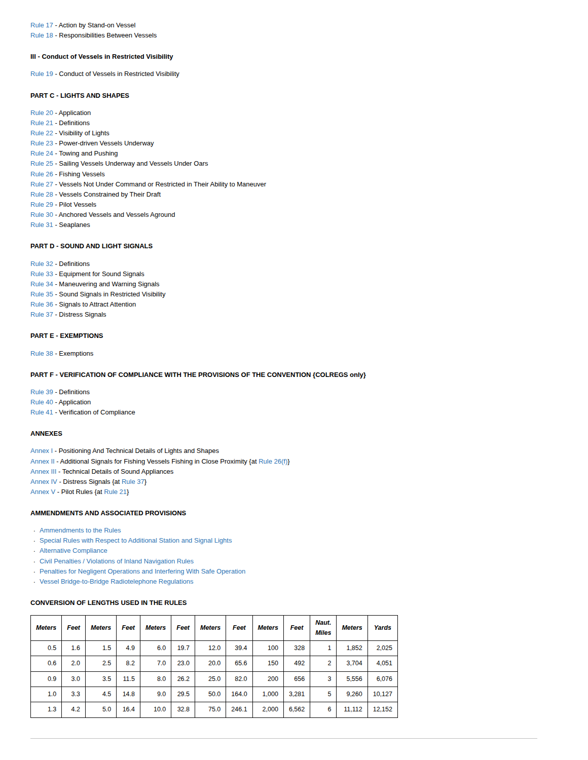Rule 17 - Action by Stand-on Vessel
Rule 18 - Responsibilities Between Vessels
III - Conduct of Vessels in Restricted Visibility
Rule 19 - Conduct of Vessels in Restricted Visibility
PART C - LIGHTS AND SHAPES
Rule 20 - Application
Rule 21 - Definitions
Rule 22 - Visibility of Lights
Rule 23 - Power-driven Vessels Underway
Rule 24 - Towing and Pushing
Rule 25 - Sailing Vessels Underway and Vessels Under Oars
Rule 26 - Fishing Vessels
Rule 27 - Vessels Not Under Command or Restricted in Their Ability to Maneuver
Rule 28 - Vessels Constrained by Their Draft
Rule 29 - Pilot Vessels
Rule 30 - Anchored Vessels and Vessels Aground
Rule 31 - Seaplanes
PART D - SOUND AND LIGHT SIGNALS
Rule 32 - Definitions
Rule 33 - Equipment for Sound Signals
Rule 34 - Maneuvering and Warning Signals
Rule 35 - Sound Signals in Restricted Visibility
Rule 36 - Signals to Attract Attention
Rule 37 - Distress Signals
PART E - EXEMPTIONS
Rule 38 - Exemptions
PART F - VERIFICATION OF COMPLIANCE WITH THE PROVISIONS OF THE CONVENTION {COLREGS only}
Rule 39 - Definitions
Rule 40 - Application
Rule 41 - Verification of Compliance
ANNEXES
Annex I - Positioning And Technical Details of Lights and Shapes
Annex II - Additional Signals for Fishing Vessels Fishing in Close Proximity {at Rule 26(f)}
Annex III - Technical Details of Sound Appliances
Annex IV - Distress Signals {at Rule 37}
Annex V - Pilot Rules {at Rule 21}
AMMENDMENTS AND ASSOCIATED PROVISIONS
Ammendments to the Rules
Special Rules with Respect to Additional Station and Signal Lights
Alternative Compliance
Civil Penalties / Violations of Inland Navigation Rules
Penalties for Negligent Operations and Interfering With Safe Operation
Vessel Bridge-to-Bridge Radiotelephone Regulations
CONVERSION OF LENGTHS USED IN THE RULES
| Meters | Feet | Meters | Feet | Meters | Feet | Meters | Feet | Meters | Feet | Naut. Miles | Meters | Yards |
| --- | --- | --- | --- | --- | --- | --- | --- | --- | --- | --- | --- | --- |
| 0.5 | 1.6 | 1.5 | 4.9 | 6.0 | 19.7 | 12.0 | 39.4 | 100 | 328 | 1 | 1,852 | 2,025 |
| 0.6 | 2.0 | 2.5 | 8.2 | 7.0 | 23.0 | 20.0 | 65.6 | 150 | 492 | 2 | 3,704 | 4,051 |
| 0.9 | 3.0 | 3.5 | 11.5 | 8.0 | 26.2 | 25.0 | 82.0 | 200 | 656 | 3 | 5,556 | 6,076 |
| 1.0 | 3.3 | 4.5 | 14.8 | 9.0 | 29.5 | 50.0 | 164.0 | 1,000 | 3,281 | 5 | 9,260 | 10,127 |
| 1.3 | 4.2 | 5.0 | 16.4 | 10.0 | 32.8 | 75.0 | 246.1 | 2,000 | 6,562 | 6 | 11,112 | 12,152 |